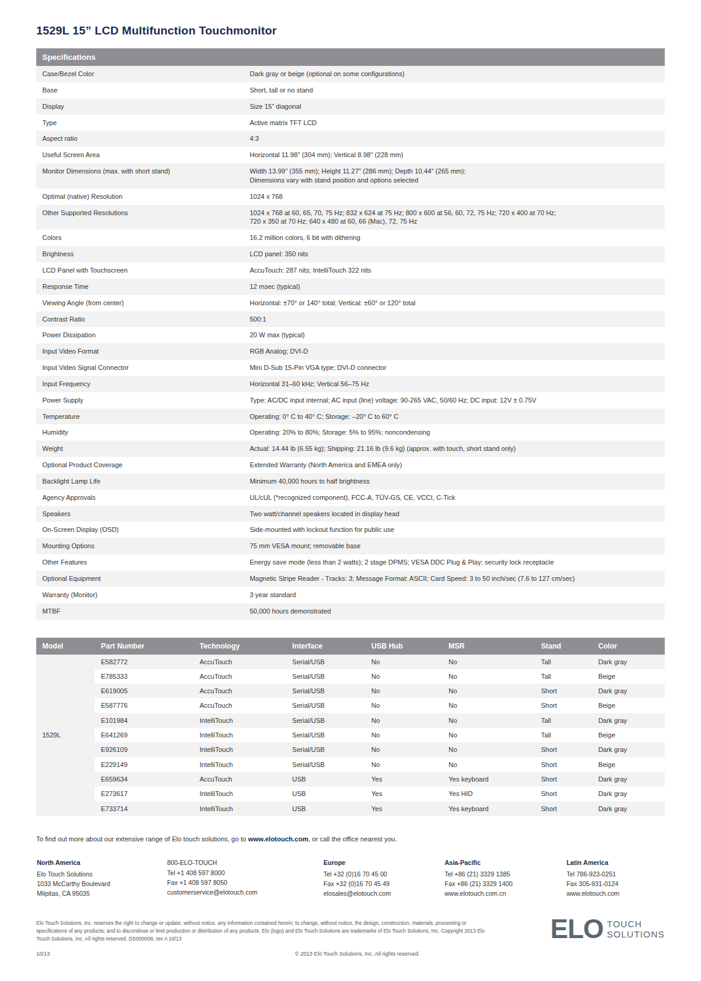1529L 15” LCD Multifunction Touchmonitor
| Specifications |
| --- |
| Case/Bezel Color | Dark gray or beige (optional on some configurations) |
| Base | Short, tall or no stand |
| Display | Size 15” diagonal |
| Type | Active matrix TFT LCD |
| Aspect ratio | 4:3 |
| Useful Screen Area | Horizontal 11.98" (304 mm); Vertical 8.98" (228 mm) |
| Monitor Dimensions (max. with short stand) | Width 13.99" (355 mm); Height 11.27" (286 mm); Depth 10.44" (265 mm); Dimensions vary with stand position and options selected |
| Optimal (native) Resolution | 1024 x 768 |
| Other Supported Resolutions | 1024 x 768 at 60, 65, 70, 75 Hz; 832 x 624 at 75 Hz; 800 x 600 at 56, 60, 72, 75 Hz; 720 x 400 at 70 Hz; 720 x 350 at 70 Hz; 640 x 480 at 60, 66 (Mac), 72, 75 Hz |
| Colors | 16.2 million colors, 6 bit with dithering |
| Brightness | LCD panel: 350 nits |
| LCD Panel with Touchscreen | AccuTouch: 287 nits; IntelliTouch 322 nits |
| Response Time | 12 msec (typical) |
| Viewing Angle (from center) | Horizontal: ±70° or 140° total; Vertical: ±60° or 120° total |
| Contrast Ratio | 500:1 |
| Power Dissipation | 20 W max (typical) |
| Input Video Format | RGB Analog; DVI-D |
| Input Video Signal Connector | Mini D-Sub 15-Pin VGA type; DVI-D connector |
| Input Frequency | Horizontal 31–60 kHz; Vertical 56–75 Hz |
| Power Supply | Type: AC/DC input internal; AC input (line) voltage: 90-265 VAC, 50/60 Hz; DC input: 12V ± 0.75V |
| Temperature | Operating: 0° C to 40° C; Storage: –20° C to 60° C |
| Humidity | Operating: 20% to 80%; Storage: 5% to 95%; noncondensing |
| Weight | Actual: 14.44 lb (6.55 kg); Shipping: 21.16 lb (9.6 kg) (approx. with touch, short stand only) |
| Optional Product Coverage | Extended Warranty (North America and EMEA only) |
| Backlight Lamp Life | Minimum 40,000 hours to half brightness |
| Agency Approvals | UL/cUL (*recognized component), FCC-A, TÜV-GS, CE, VCCI, C-Tick |
| Speakers | Two watt/channel speakers located in display head |
| On-Screen Display (OSD) | Side-mounted with lockout function for public use |
| Mounting Options | 75 mm VESA mount; removable base |
| Other Features | Energy save mode (less than 2 watts); 2 stage DPMS; VESA DDC Plug & Play; security lock receptacle |
| Optional Equipment | Magnetic Stripe Reader - Tracks: 3; Message Format: ASCII; Card Speed: 3 to 50 inch/sec (7.6 to 127 cm/sec) |
| Warranty (Monitor) | 3 year standard |
| MTBF | 50,000 hours demonstrated |
| Model | Part Number | Technology | Interface | USB Hub | MSR | Stand | Color |
| --- | --- | --- | --- | --- | --- | --- | --- |
| 1529L | E582772 | AccuTouch | Serial/USB | No | No | Tall | Dark gray |
| E785333 | AccuTouch | Serial/USB | No | No | Tall | Beige |
| E619005 | AccuTouch | Serial/USB | No | No | Short | Dark gray |
| E587776 | AccuTouch | Serial/USB | No | No | Short | Beige |
| E101984 | IntelliTouch | Serial/USB | No | No | Tall | Dark gray |
| E641269 | IntelliTouch | Serial/USB | No | No | Tall | Beige |
| E926109 | IntelliTouch | Serial/USB | No | No | Short | Dark gray |
| E229149 | IntelliTouch | Serial/USB | No | No | Short | Beige |
| E659634 | AccuTouch | USB | Yes | Yes keyboard | Short | Dark gray |
| E273617 | IntelliTouch | USB | Yes | Yes HID | Short | Dark gray |
| E733714 | IntelliTouch | USB | Yes | Yes keyboard | Short | Dark gray |
To find out more about our extensive range of Elo touch solutions, go to www.elotouch.com, or call the office nearest you.
| North America Elo Touch Solutions 1033 McCarthy Boulevard Milpitas, CA 95035 | 800-ELO-TOUCH Tel +1 408 597 8000 Fax +1 408 597 8050 customerservice@elotouch.com | Europe Tel +32 (0)16 70 45 00 Fax +32 (0)16 70 45 49 elosales@elotouch.com | Asia-Pacific Tel +86 (21) 3329 1385 Fax +86 (21) 3329 1400 www.elotouch.com.cn | Latin America Tel 786-923-0251 Fax 305-931-0124 www.elotouch.com |
Elo Touch Solutions, Inc. reserves the right to change or update, without notice, any information contained herein; to change, without notice, the design, construction, materials, processing or specifications of any products; and to discontinue or limit production or distribution of any products. Elo (logo) and Elo Touch Solutions are trademarks of Elo Touch Solutions, Inc. Copyright 2013 Elo Touch Solutions, Inc. All rights reserved. DS000008, rev A 10/13
ELO TOUCH
SOLUTIONS
10/13
© 2013 Elo Touch Solutions, Inc. All rights reserved.